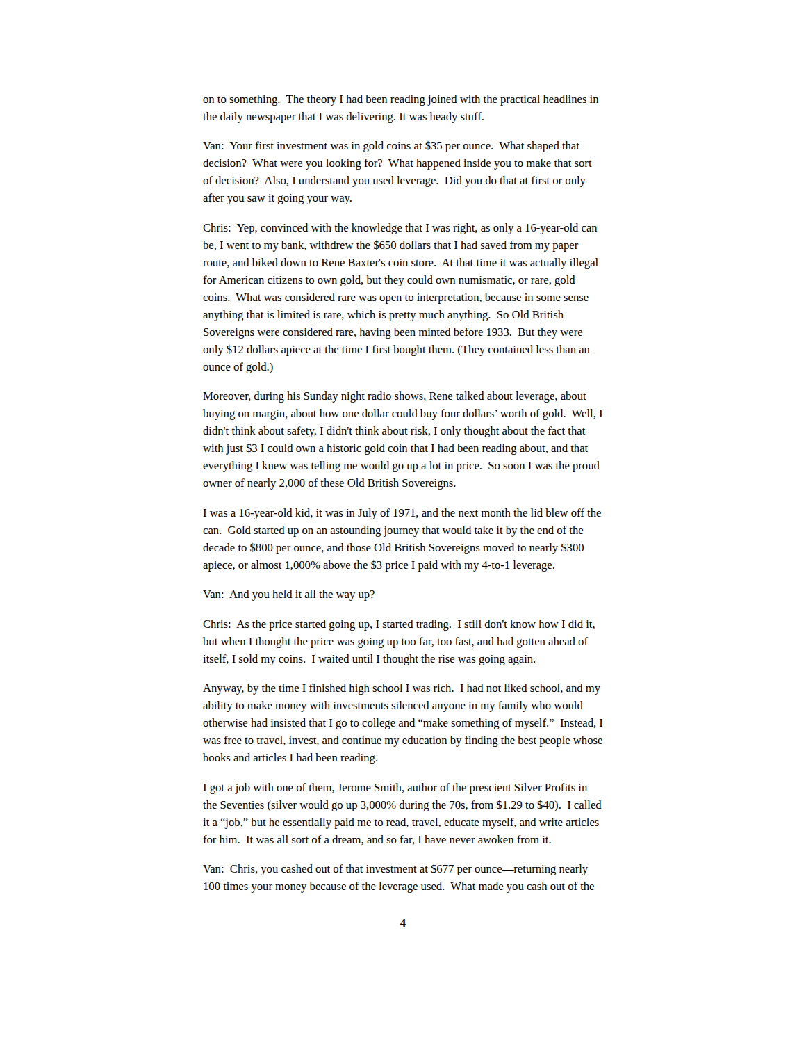on to something. The theory I had been reading joined with the practical headlines in the daily newspaper that I was delivering. It was heady stuff.
Van: Your first investment was in gold coins at $35 per ounce. What shaped that decision? What were you looking for? What happened inside you to make that sort of decision? Also, I understand you used leverage. Did you do that at first or only after you saw it going your way.
Chris: Yep, convinced with the knowledge that I was right, as only a 16-year-old can be, I went to my bank, withdrew the $650 dollars that I had saved from my paper route, and biked down to Rene Baxter's coin store. At that time it was actually illegal for American citizens to own gold, but they could own numismatic, or rare, gold coins. What was considered rare was open to interpretation, because in some sense anything that is limited is rare, which is pretty much anything. So Old British Sovereigns were considered rare, having been minted before 1933. But they were only $12 dollars apiece at the time I first bought them. (They contained less than an ounce of gold.)
Moreover, during his Sunday night radio shows, Rene talked about leverage, about buying on margin, about how one dollar could buy four dollars’ worth of gold. Well, I didn't think about safety, I didn't think about risk, I only thought about the fact that with just $3 I could own a historic gold coin that I had been reading about, and that everything I knew was telling me would go up a lot in price. So soon I was the proud owner of nearly 2,000 of these Old British Sovereigns.
I was a 16-year-old kid, it was in July of 1971, and the next month the lid blew off the can. Gold started up on an astounding journey that would take it by the end of the decade to $800 per ounce, and those Old British Sovereigns moved to nearly $300 apiece, or almost 1,000% above the $3 price I paid with my 4-to-1 leverage.
Van: And you held it all the way up?
Chris: As the price started going up, I started trading. I still don't know how I did it, but when I thought the price was going up too far, too fast, and had gotten ahead of itself, I sold my coins. I waited until I thought the rise was going again.
Anyway, by the time I finished high school I was rich. I had not liked school, and my ability to make money with investments silenced anyone in my family who would otherwise had insisted that I go to college and “make something of myself.” Instead, I was free to travel, invest, and continue my education by finding the best people whose books and articles I had been reading.
I got a job with one of them, Jerome Smith, author of the prescient Silver Profits in the Seventies (silver would go up 3,000% during the 70s, from $1.29 to $40). I called it a “job,” but he essentially paid me to read, travel, educate myself, and write articles for him. It was all sort of a dream, and so far, I have never awoken from it.
Van: Chris, you cashed out of that investment at $677 per ounce—returning nearly 100 times your money because of the leverage used. What made you cash out of the
4